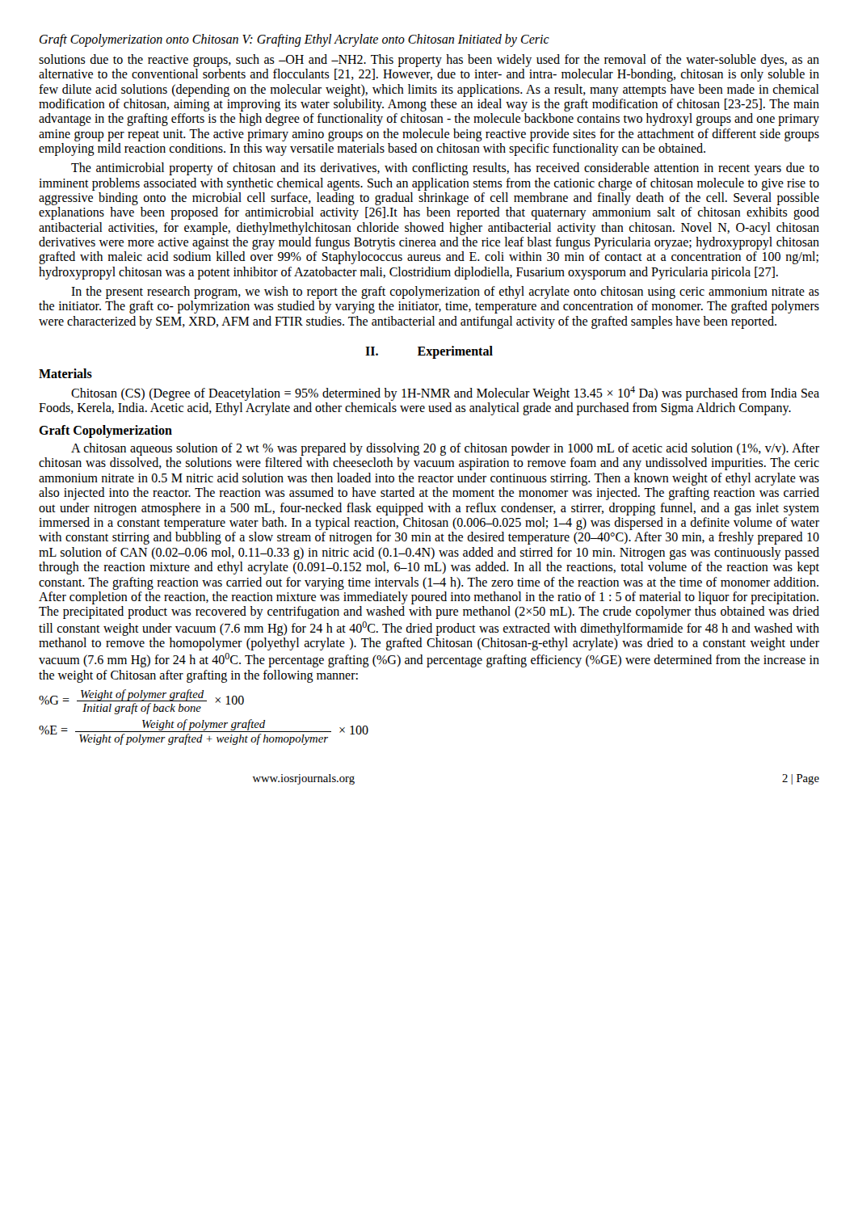Graft Copolymerization onto Chitosan V: Grafting Ethyl Acrylate onto Chitosan Initiated by Ceric
solutions due to the reactive groups, such as –OH and –NH2. This property has been widely used for the removal of the water-soluble dyes, as an alternative to the conventional sorbents and flocculants [21, 22]. However, due to inter- and intra- molecular H-bonding, chitosan is only soluble in few dilute acid solutions (depending on the molecular weight), which limits its applications. As a result, many attempts have been made in chemical modification of chitosan, aiming at improving its water solubility. Among these an ideal way is the graft modification of chitosan [23-25]. The main advantage in the grafting efforts is the high degree of functionality of chitosan - the molecule backbone contains two hydroxyl groups and one primary amine group per repeat unit. The active primary amino groups on the molecule being reactive provide sites for the attachment of different side groups employing mild reaction conditions. In this way versatile materials based on chitosan with specific functionality can be obtained.
The antimicrobial property of chitosan and its derivatives, with conflicting results, has received considerable attention in recent years due to imminent problems associated with synthetic chemical agents. Such an application stems from the cationic charge of chitosan molecule to give rise to aggressive binding onto the microbial cell surface, leading to gradual shrinkage of cell membrane and finally death of the cell. Several possible explanations have been proposed for antimicrobial activity [26].It has been reported that quaternary ammonium salt of chitosan exhibits good antibacterial activities, for example, diethylmethylchitosan chloride showed higher antibacterial activity than chitosan. Novel N, O-acyl chitosan derivatives were more active against the gray mould fungus Botrytis cinerea and the rice leaf blast fungus Pyricularia oryzae; hydroxypropyl chitosan grafted with maleic acid sodium killed over 99% of Staphylococcus aureus and E. coli within 30 min of contact at a concentration of 100 ng/ml; hydroxypropyl chitosan was a potent inhibitor of Azatobacter mali, Clostridium diplodiella, Fusarium oxysporum and Pyricularia piricola [27].
In the present research program, we wish to report the graft copolymerization of ethyl acrylate onto chitosan using ceric ammonium nitrate as the initiator. The graft co- polymrization was studied by varying the initiator, time, temperature and concentration of monomer. The grafted polymers were characterized by SEM, XRD, AFM and FTIR studies. The antibacterial and antifungal activity of the grafted samples have been reported.
II. Experimental
Materials
Chitosan (CS) (Degree of Deacetylation = 95% determined by 1H-NMR and Molecular Weight 13.45 × 104 Da) was purchased from India Sea Foods, Kerela, India. Acetic acid, Ethyl Acrylate and other chemicals were used as analytical grade and purchased from Sigma Aldrich Company.
Graft Copolymerization
A chitosan aqueous solution of 2 wt % was prepared by dissolving 20 g of chitosan powder in 1000 mL of acetic acid solution (1%, v/v). After chitosan was dissolved, the solutions were filtered with cheesecloth by vacuum aspiration to remove foam and any undissolved impurities. The ceric ammonium nitrate in 0.5 M nitric acid solution was then loaded into the reactor under continuous stirring. Then a known weight of ethyl acrylate was also injected into the reactor. The reaction was assumed to have started at the moment the monomer was injected. The grafting reaction was carried out under nitrogen atmosphere in a 500 mL, four-necked flask equipped with a reflux condenser, a stirrer, dropping funnel, and a gas inlet system immersed in a constant temperature water bath. In a typical reaction, Chitosan (0.006–0.025 mol; 1–4 g) was dispersed in a definite volume of water with constant stirring and bubbling of a slow stream of nitrogen for 30 min at the desired temperature (20–40°C). After 30 min, a freshly prepared 10 mL solution of CAN (0.02–0.06 mol, 0.11–0.33 g) in nitric acid (0.1–0.4N) was added and stirred for 10 min. Nitrogen gas was continuously passed through the reaction mixture and ethyl acrylate (0.091–0.152 mol, 6–10 mL) was added. In all the reactions, total volume of the reaction was kept constant. The grafting reaction was carried out for varying time intervals (1–4 h). The zero time of the reaction was at the time of monomer addition. After completion of the reaction, the reaction mixture was immediately poured into methanol in the ratio of 1 : 5 of material to liquor for precipitation. The precipitated product was recovered by centrifugation and washed with pure methanol (2×50 mL). The crude copolymer thus obtained was dried till constant weight under vacuum (7.6 mm Hg) for 24 h at 400C. The dried product was extracted with dimethylformamide for 48 h and washed with methanol to remove the homopolymer (polyethyl acrylate ). The grafted Chitosan (Chitosan-g-ethyl acrylate) was dried to a constant weight under vacuum (7.6 mm Hg) for 24 h at 400C. The percentage grafting (%G) and percentage grafting efficiency (%GE) were determined from the increase in the weight of Chitosan after grafting in the following manner:
%G = Weight of polymer grafted Initial graft of back bone × 100
%E = Weight of polymer grafted Weight of polymer grafted + weight of homopolymer × 100
www.iosrjournals.org 2 | Page